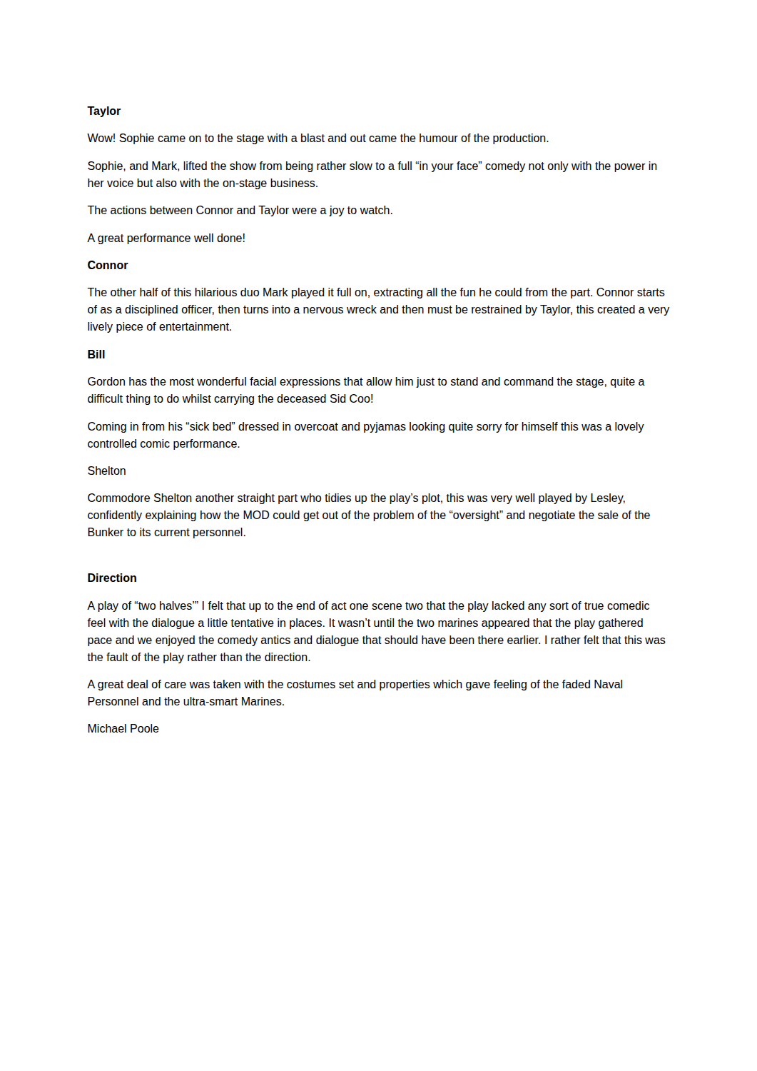Taylor
Wow! Sophie came on to the stage with a blast and out came the humour of the production.
Sophie, and Mark, lifted the show from being rather slow to a full “in your face” comedy not only with the power in her voice but also with the on-stage business.
The actions between Connor and Taylor were a joy to watch.
A great performance well done!
Connor
The other half of this hilarious duo Mark played it full on, extracting all the fun he could from the part. Connor starts of as a disciplined officer, then turns into a nervous wreck and then must be restrained by Taylor, this created a very lively piece of entertainment.
Bill
Gordon has the most wonderful facial expressions that allow him just to stand and command the stage, quite a difficult thing to do whilst carrying the deceased Sid Coo!
Coming in from his “sick bed” dressed in overcoat and pyjamas looking quite sorry for himself this was a lovely controlled comic performance.
Shelton
Commodore Shelton another straight part who tidies up the play’s plot, this was very well played by Lesley, confidently explaining how the MOD could get out of the problem of the “oversight” and negotiate the sale of the Bunker to its current personnel.
Direction
A play of “two halves’” I felt that up to the end of act one scene two that the play lacked any sort of true comedic feel with the dialogue a little tentative in places. It wasn’t until the two marines appeared that the play gathered pace and we enjoyed the comedy antics and dialogue that should have been there earlier. I rather felt that this was the fault of the play rather than the direction.
A great deal of care was taken with the costumes set and properties which gave feeling of the faded Naval Personnel and the ultra-smart Marines.
Michael Poole